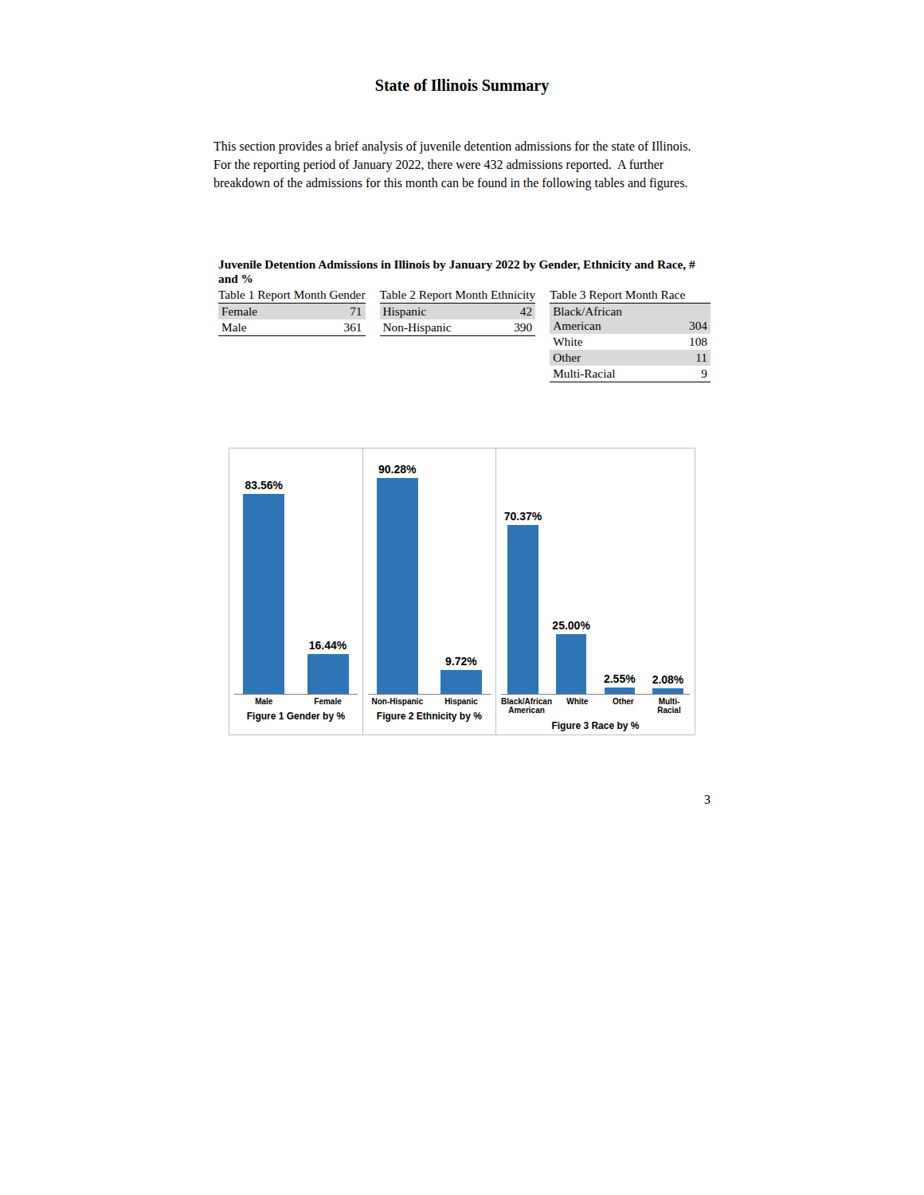State of Illinois Summary
This section provides a brief analysis of juvenile detention admissions for the state of Illinois. For the reporting period of January 2022, there were 432 admissions reported. A further breakdown of the admissions for this month can be found in the following tables and figures.
Juvenile Detention Admissions in Illinois by January 2022 by Gender, Ethnicity and Race, # and %
Table 1 Report Month Gender
| Female | 71 |
| Male | 361 |
Table 2 Report Month Ethnicity
| Hispanic | 42 |
| Non-Hispanic | 390 |
Table 3 Report Month Race
| Black/African American | 304 |
| White | 108 |
| Other | 11 |
| Multi-Racial | 9 |
83.56%
16.44%
Male
Female
Figure 1 Gender by %
90.28%
9.72%
Non-Hispanic
Hispanic
Figure 2 Ethnicity by %
70.37%
25.00%
2.55%
2.08%
Black/African
American
White
Other
Multi-Racial
Figure 3 Race by %
3